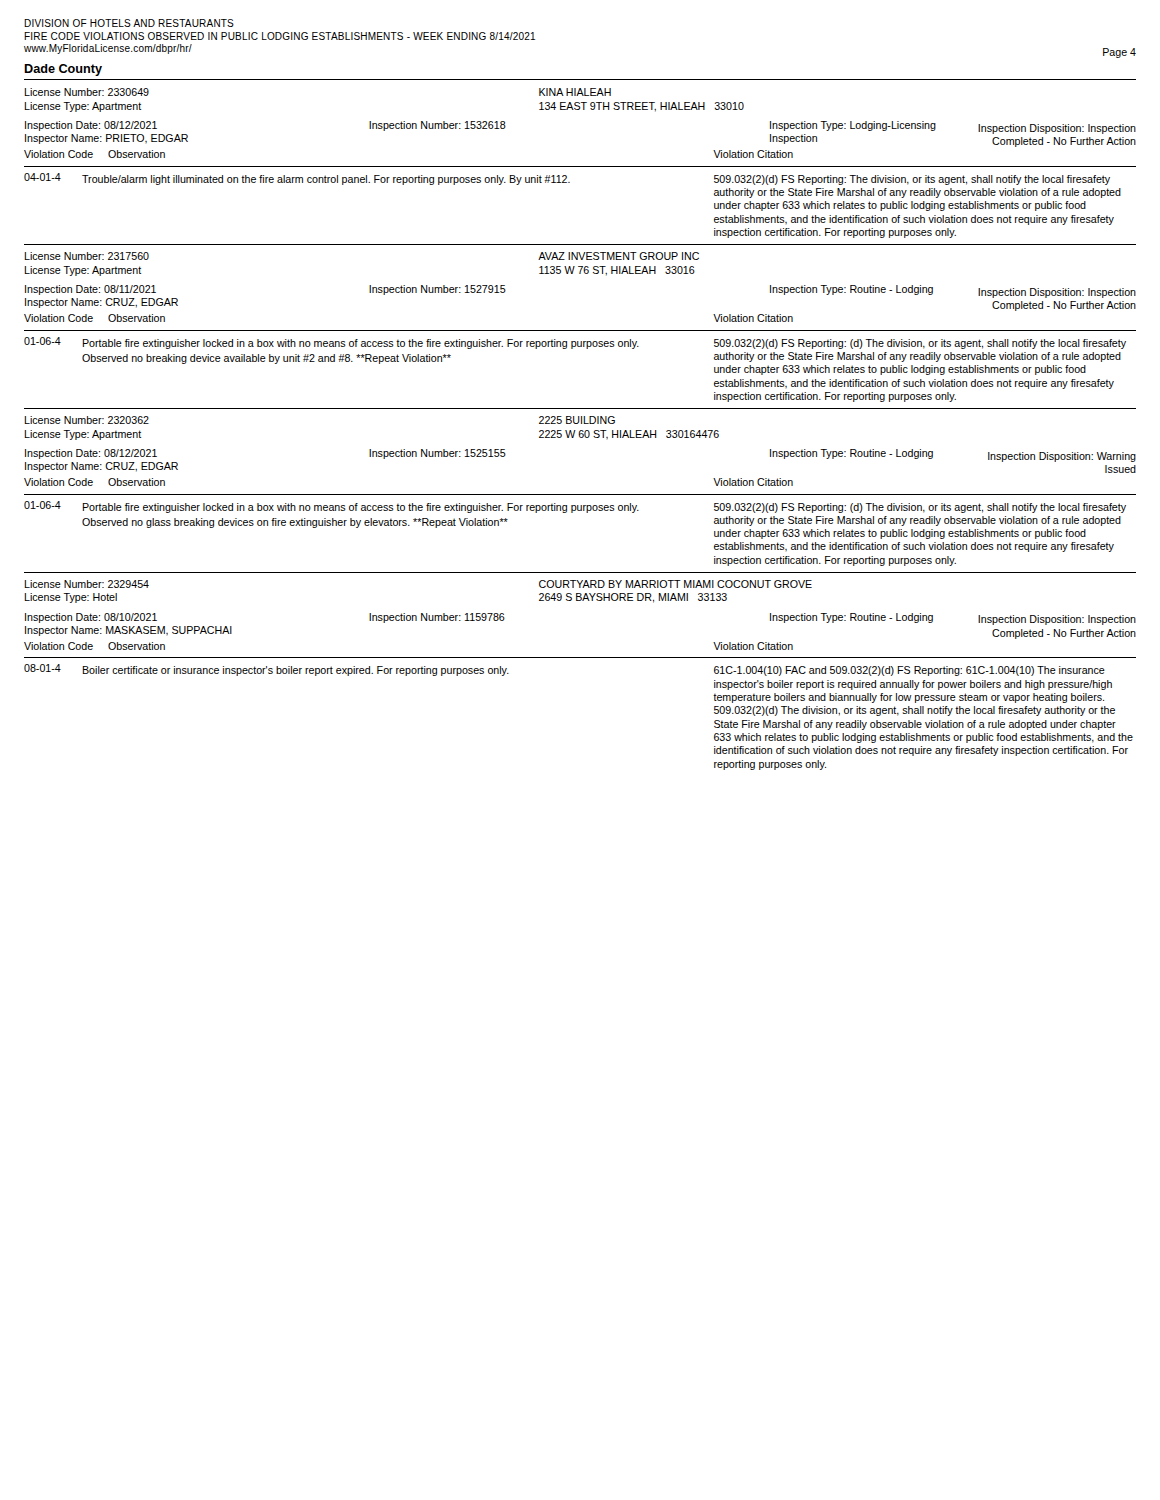DIVISION OF HOTELS AND RESTAURANTS
FIRE CODE VIOLATIONS OBSERVED IN PUBLIC LODGING ESTABLISHMENTS - WEEK ENDING 8/14/2021
www.MyFloridaLicense.com/dbpr/hr/
Page 4
Dade County
| License Number: 2330649 | KINA HIALEAH |
| License Type: Apartment | 134 EAST 9TH STREET, HIALEAH 33010 |
| Inspection Date: 08/12/2021 | Inspection Number: 1532618 | Inspection Type: Lodging-Licensing | |
| Inspector Name: PRIETO, EDGAR | | Inspection |
Inspection Disposition: Inspection
Completed - No Further Action
| Violation Code Observation | Violation Citation |
| / 04-01-4 / Trouble/alarm light illuminated on the fire alarm control panel. For reporting purposes only. By unit #112. / | 509.032(2)(d) FS Reporting: The division, or its agent, shall notify the local firesafety authority or the State Fire Marshal of any readily observable violation of a rule adopted under chapter 633 which relates to public lodging establishments or public food establishments, and the identification of such violation does not require any firesafety inspection certification. For reporting purposes only. |
| License Number: 2317560 | AVAZ INVESTMENT GROUP INC |
| License Type: Apartment | 1135 W 76 ST, HIALEAH 33016 |
| Inspection Date: 08/11/2021 | Inspection Number: 1527915 | Inspection Type: Routine - Lodging |
| Inspector Name: CRUZ, EDGAR | | |
Inspection Disposition: Inspection
Completed - No Further Action
| Violation Code Observation | Violation Citation |
| / 01-06-4 / Portable fire extinguisher locked in a box with no means of access to the fire extinguisher. For reporting purposes only. Observed no breaking device available by unit #2 and #8. **Repeat Violation** / | 509.032(2)(d) FS Reporting: (d) The division, or its agent, shall notify the local firesafety authority or the State Fire Marshal of any readily observable violation of a rule adopted under chapter 633 which relates to public lodging establishments or public food establishments, and the identification of such violation does not require any firesafety inspection certification. For reporting purposes only. |
| License Number: 2320362 | 2225 BUILDING |
| License Type: Apartment | 2225 W 60 ST, HIALEAH 330164476 |
| Inspection Date: 08/12/2021 | Inspection Number: 1525155 | Inspection Type: Routine - Lodging |
| Inspector Name: CRUZ, EDGAR | | |
Inspection Disposition: Warning
Issued
| Violation Code Observation | Violation Citation |
| / 01-06-4 / Portable fire extinguisher locked in a box with no means of access to the fire extinguisher. For reporting purposes only. Observed no glass breaking devices on fire extinguisher by elevators. **Repeat Violation** / | 509.032(2)(d) FS Reporting: (d) The division, or its agent, shall notify the local firesafety authority or the State Fire Marshal of any readily observable violation of a rule adopted under chapter 633 which relates to public lodging establishments or public food establishments, and the identification of such violation does not require any firesafety inspection certification. For reporting purposes only. |
| License Number: 2329454 | COURTYARD BY MARRIOTT MIAMI COCONUT GROVE |
| License Type: Hotel | 2649 S BAYSHORE DR, MIAMI 33133 |
| Inspection Date: 08/10/2021 | Inspection Number: 1159786 | Inspection Type: Routine - Lodging |
| Inspector Name: MASKASEM, SUPPACHAI | | |
Inspection Disposition: Inspection
Completed - No Further Action
| Violation Code Observation | Violation Citation |
| / 08-01-4 / Boiler certificate or insurance inspector's boiler report expired. For reporting purposes only. / | 61C-1.004(10) FAC and 509.032(2)(d) FS Reporting: 61C-1.004(10) The insurance inspector's boiler report is required annually for power boilers and high pressure/high temperature boilers and biannually for low pressure steam or vapor heating boilers. 509.032(2)(d) The division, or its agent, shall notify the local firesafety authority or the State Fire Marshal of any readily observable violation of a rule adopted under chapter 633 which relates to public lodging establishments or public food establishments, and the identification of such violation does not require any firesafety inspection certification. For reporting purposes only. |